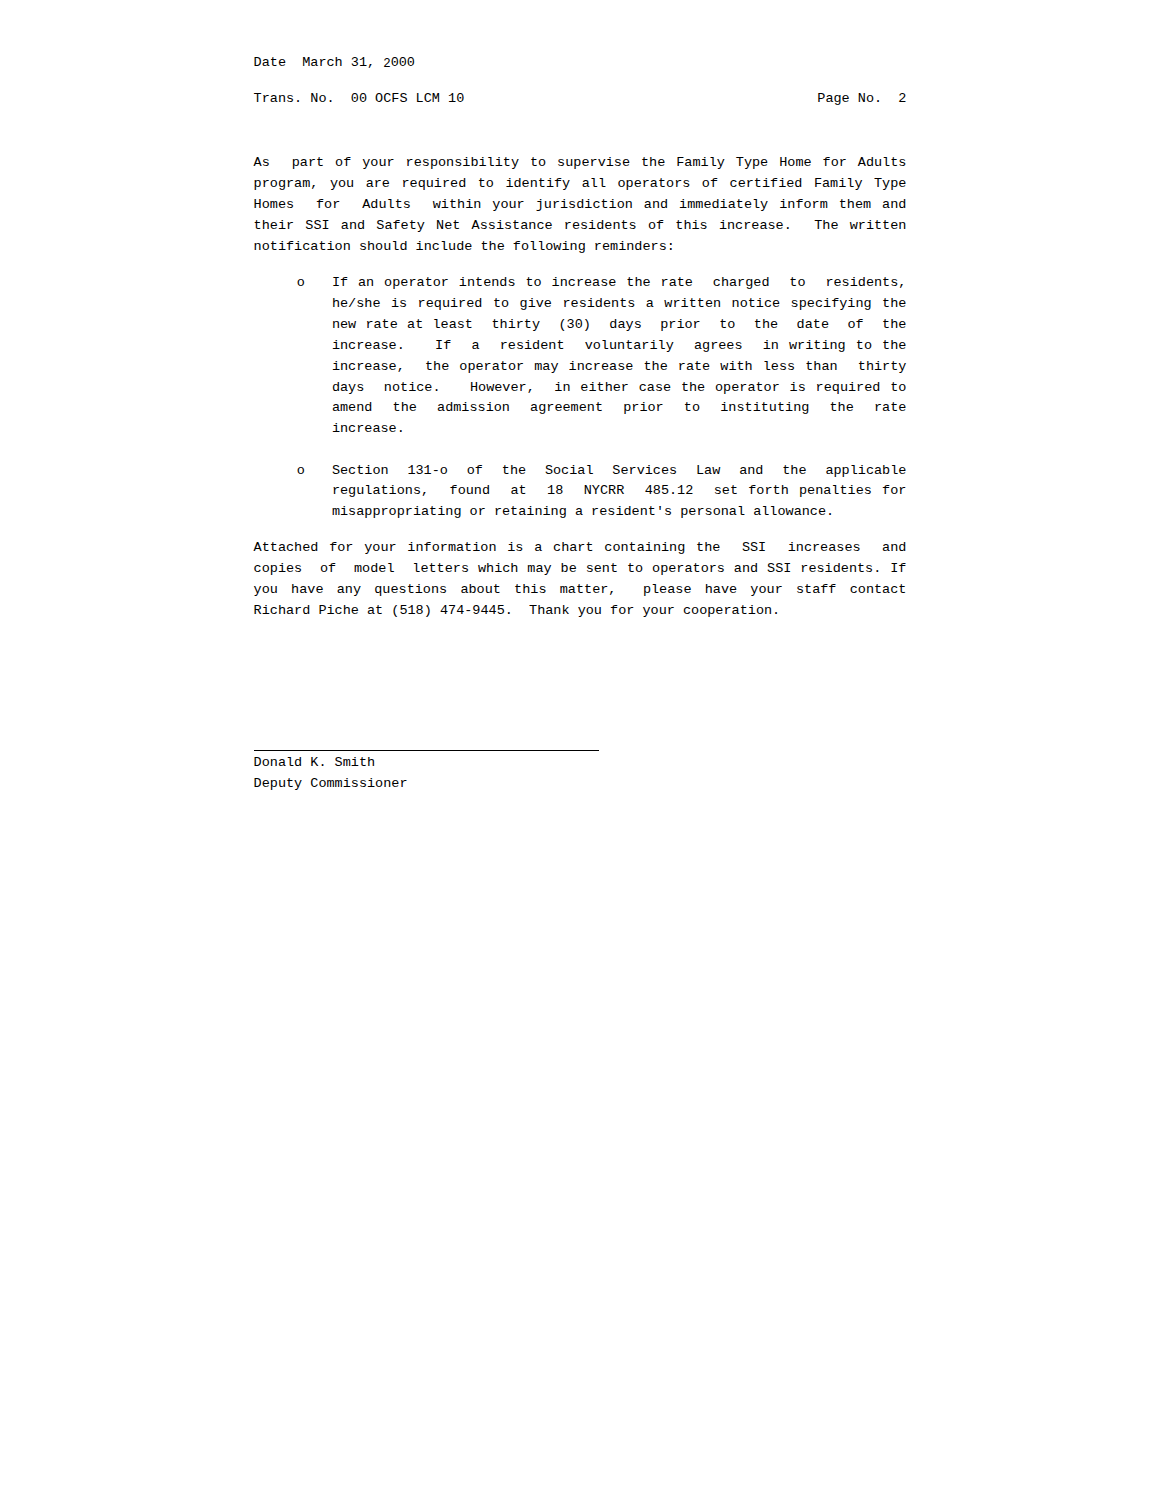Date March 31, 2000
Trans. No. 00 OCFS LCM 10 Page No. 2
As part of your responsibility to supervise the Family Type Home for Adults program, you are required to identify all operators of certified Family Type Homes for Adults within your jurisdiction and immediately inform them and their SSI and Safety Net Assistance residents of this increase. The written notification should include the following reminders:
o If an operator intends to increase the rate charged to residents, he/she is required to give residents a written notice specifying the new rate at least thirty (30) days prior to the date of the increase. If a resident voluntarily agrees in writing to the increase, the operator may increase the rate with less than thirty days notice. However, in either case the operator is required to amend the admission agreement prior to instituting the rate increase.
o Section 131-o of the Social Services Law and the applicable regulations, found at 18 NYCRR 485.12 set forth penalties for misappropriating or retaining a resident's personal allowance.
Attached for your information is a chart containing the SSI increases and copies of model letters which may be sent to operators and SSI residents. If you have any questions about this matter, please have your staff contact Richard Piche at (518) 474-9445. Thank you for your cooperation.
Donald K. Smith
Deputy Commissioner